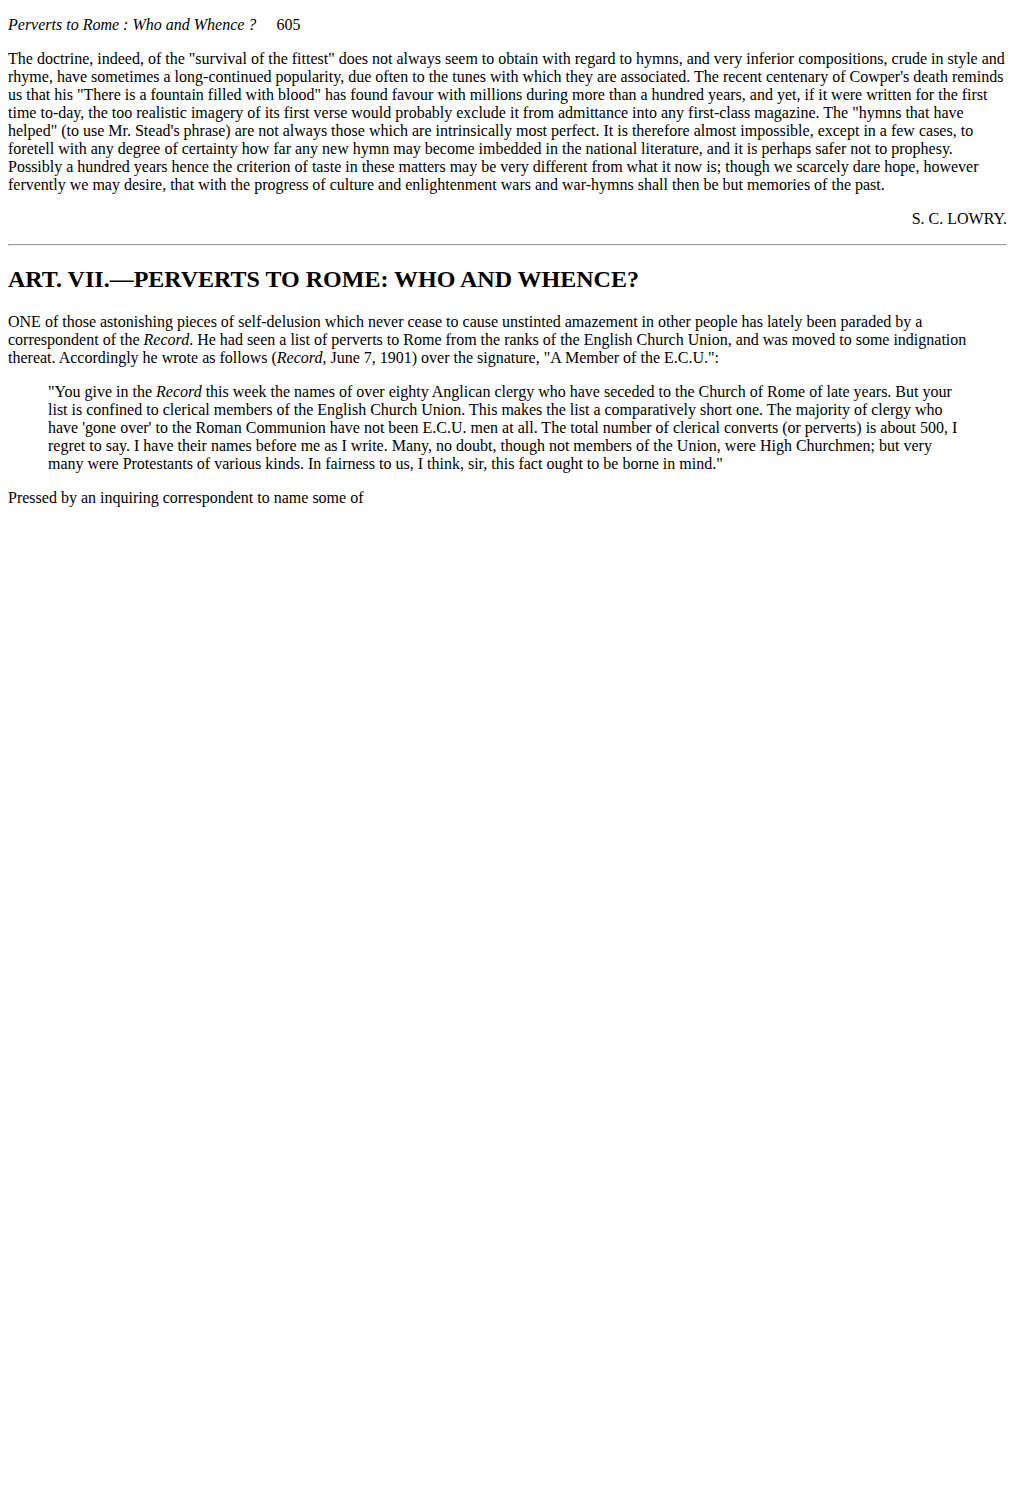Perverts to Rome : Who and Whence ? 605
The doctrine, indeed, of the "survival of the fittest" does not always seem to obtain with regard to hymns, and very inferior compositions, crude in style and rhyme, have sometimes a long-continued popularity, due often to the tunes with which they are associated. The recent centenary of Cowper's death reminds us that his "There is a fountain filled with blood" has found favour with millions during more than a hundred years, and yet, if it were written for the first time to-day, the too realistic imagery of its first verse would probably exclude it from admittance into any first-class magazine. The "hymns that have helped" (to use Mr. Stead's phrase) are not always those which are intrinsically most perfect. It is therefore almost impossible, except in a few cases, to foretell with any degree of certainty how far any new hymn may become imbedded in the national literature, and it is perhaps safer not to prophesy. Possibly a hundred years hence the criterion of taste in these matters may be very different from what it now is; though we scarcely dare hope, however fervently we may desire, that with the progress of culture and enlightenment wars and war-hymns shall then be but memories of the past.
S. C. LOWRY.
ART. VII.—PERVERTS TO ROME: WHO AND WHENCE?
ONE of those astonishing pieces of self-delusion which never cease to cause unstinted amazement in other people has lately been paraded by a correspondent of the Record. He had seen a list of perverts to Rome from the ranks of the English Church Union, and was moved to some indignation thereat. Accordingly he wrote as follows (Record, June 7, 1901) over the signature, "A Member of the E.C.U.":
"You give in the Record this week the names of over eighty Anglican clergy who have seceded to the Church of Rome of late years. But your list is confined to clerical members of the English Church Union. This makes the list a comparatively short one. The majority of clergy who have 'gone over' to the Roman Communion have not been E.C.U. men at all. The total number of clerical converts (or perverts) is about 500, I regret to say. I have their names before me as I write. Many, no doubt, though not members of the Union, were High Churchmen; but very many were Protestants of various kinds. In fairness to us, I think, sir, this fact ought to be borne in mind."
Pressed by an inquiring correspondent to name some of